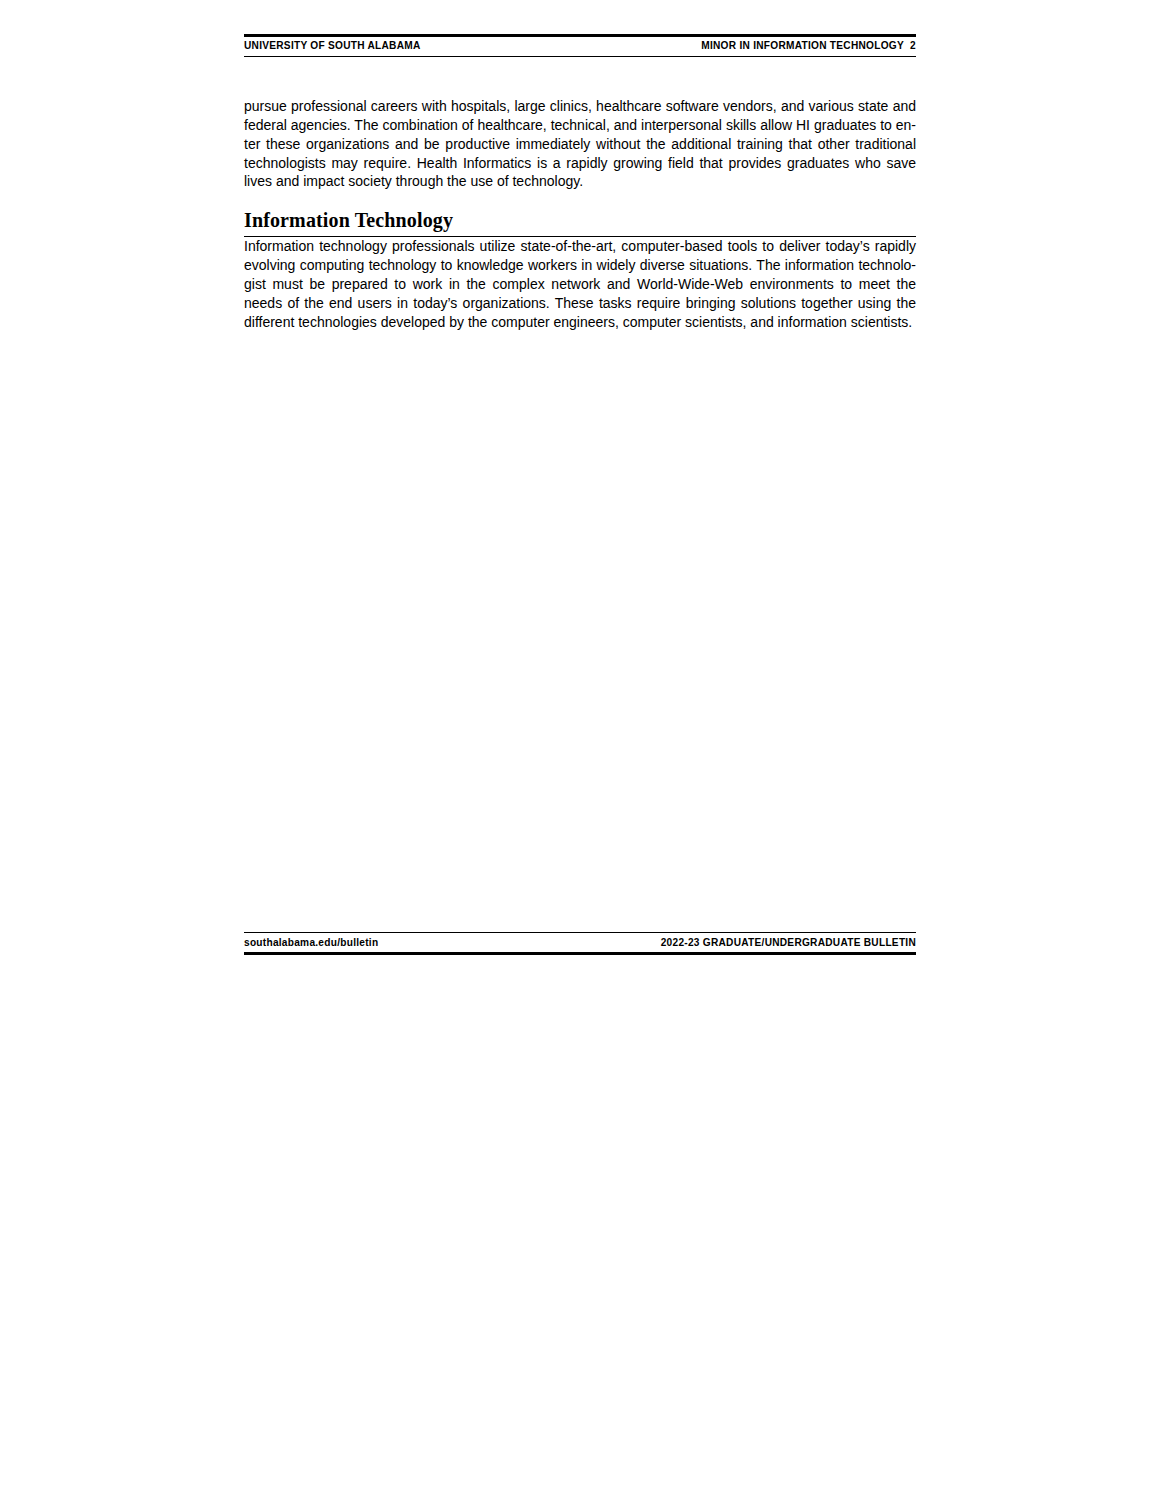University of South Alabama
Minor in Information Technology 2
pursue professional careers with hospitals, large clinics, healthcare software vendors, and various state and federal agencies. The combination of healthcare, technical, and interpersonal skills allow HI graduates to enter these organizations and be productive immediately without the additional training that other traditional technologists may require. Health Informatics is a rapidly growing field that provides graduates who save lives and impact society through the use of technology.
Information Technology
Information technology professionals utilize state-of-the-art, computer-based tools to deliver today’s rapidly evolving computing technology to knowledge workers in widely diverse situations. The information technologist must be prepared to work in the complex network and World-Wide-Web environments to meet the needs of the end users in today’s organizations. These tasks require bringing solutions together using the different technologies developed by the computer engineers, computer scientists, and information scientists.
southalabama.edu/bulletin
2022-23 Graduate/Undergraduate Bulletin